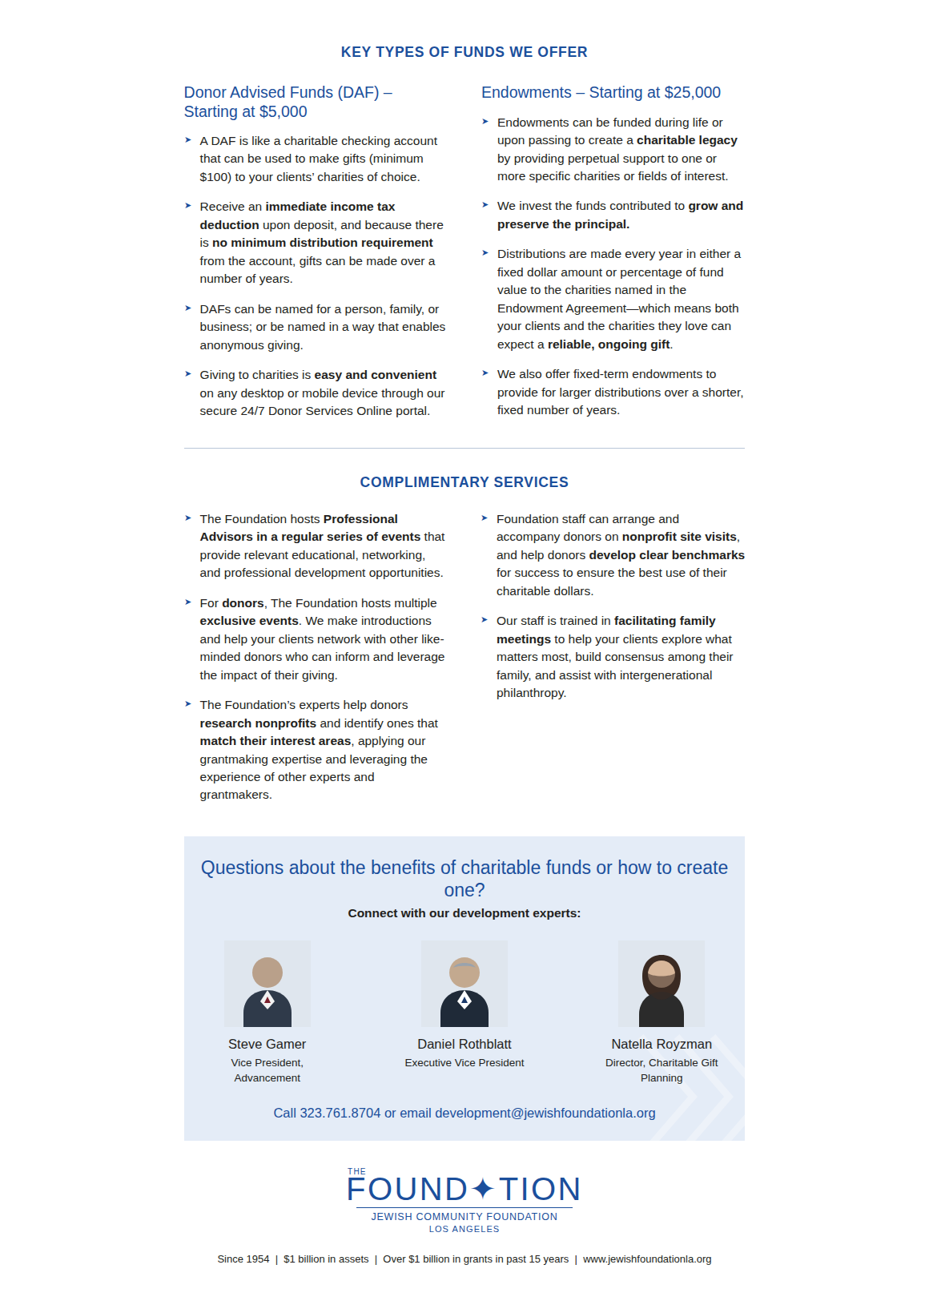Key Types of Funds We Offer
Donor Advised Funds (DAF) – Starting at $5,000
A DAF is like a charitable checking account that can be used to make gifts (minimum $100) to your clients’ charities of choice.
Receive an immediate income tax deduction upon deposit, and because there is no minimum distribution requirement from the account, gifts can be made over a number of years.
DAFs can be named for a person, family, or business; or be named in a way that enables anonymous giving.
Giving to charities is easy and convenient on any desktop or mobile device through our secure 24/7 Donor Services Online portal.
Endowments – Starting at $25,000
Endowments can be funded during life or upon passing to create a charitable legacy by providing perpetual support to one or more specific charities or fields of interest.
We invest the funds contributed to grow and preserve the principal.
Distributions are made every year in either a fixed dollar amount or percentage of fund value to the charities named in the Endowment Agreement—which means both your clients and the charities they love can expect a reliable, ongoing gift.
We also offer fixed-term endowments to provide for larger distributions over a shorter, fixed number of years.
Complimentary Services
The Foundation hosts Professional Advisors in a regular series of events that provide relevant educational, networking, and professional development opportunities.
For donors, The Foundation hosts multiple exclusive events. We make introductions and help your clients network with other like-minded donors who can inform and leverage the impact of their giving.
The Foundation’s experts help donors research nonprofits and identify ones that match their interest areas, applying our grantmaking expertise and leveraging the experience of other experts and grantmakers.
Foundation staff can arrange and accompany donors on nonprofit site visits, and help donors develop clear benchmarks for success to ensure the best use of their charitable dollars.
Our staff is trained in facilitating family meetings to help your clients explore what matters most, build consensus among their family, and assist with intergenerational philanthropy.
Questions about the benefits of charitable funds or how to create one?
Connect with our development experts:
Steve Gamer
Vice President, Advancement
Daniel Rothblatt
Executive Vice President
Natella Royzman
Director, Charitable Gift Planning
Call 323.761.8704 or email development@jewishfoundationla.org
THE FOUND✦TION
JEWISH COMMUNITY FOUNDATION LOS ANGELES
Since 1954 | $1 billion in assets | Over $1 billion in grants in past 15 years | www.jewishfoundationla.org